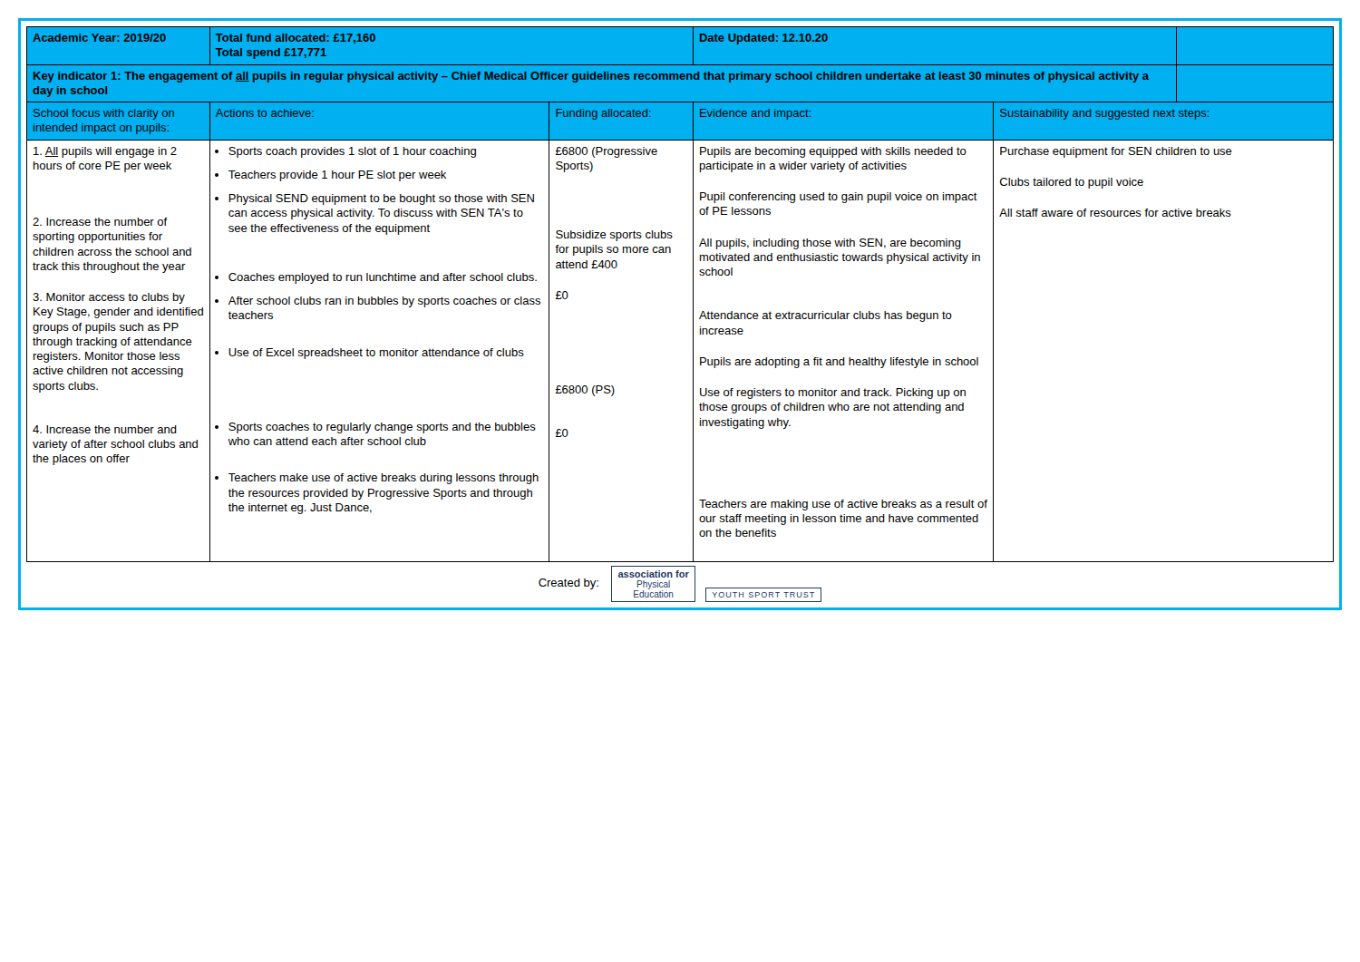| Academic Year: 2019/20 | Total fund allocated: £17,160 Total spend £17,771 | Date Updated: 12.10.20 | |
| Key indicator 1: The engagement of all pupils in regular physical activity – Chief Medical Officer guidelines recommend that primary school children undertake at least 30 minutes of physical activity a day in school | |
| School focus with clarity on intended impact on pupils: | Actions to achieve: | Funding allocated: | Evidence and impact: | Sustainability and suggested next steps: |
| 1. All pupils will engage in 2 hours of core PE per week 2. Increase the number of sporting opportunities for children across the school and track this throughout the year 3. Monitor access to clubs by Key Stage, gender and identified groups of pupils such as PP through tracking of attendance registers. Monitor those less active children not accessing sports clubs. 4. Increase the number and variety of after school clubs and the places on offer | Sports coach provides 1 slot of 1 hour coaching Teachers provide 1 hour PE slot per week Physical SEND equipment to be bought so those with SEN can access physical activity. To discuss with SEN TA's to see the effectiveness of the equipment Coaches employed to run lunchtime and after school clubs. After school clubs ran in bubbles by sports coaches or class teachers Use of Excel spreadsheet to monitor attendance of clubs Sports coaches to regularly change sports and the bubbles who can attend each after school club Teachers make use of active breaks during lessons through the resources provided by Progressive Sports and through the internet eg. Just Dance, | £6800 (Progressive Sports) Subsidize sports clubs for pupils so more can attend £400 £0 £6800 (PS) £0 | Pupils are becoming equipped with skills needed to participate in a wider variety of activities Pupil conferencing used to gain pupil voice on impact of PE lessons All pupils, including those with SEN, are becoming motivated and enthusiastic towards physical activity in school Attendance at extracurricular clubs has begun to increase Pupils are adopting a fit and healthy lifestyle in school Use of registers to monitor and track. Picking up on those groups of children who are not attending and investigating why. Teachers are making use of active breaks as a result of our staff meeting in lesson time and have commented on the benefits | Purchase equipment for SEN children to use Clubs tailored to pupil voice All staff aware of resources for active breaks |
Created by: association for Physical
Education YOUTH SPORT TRUST